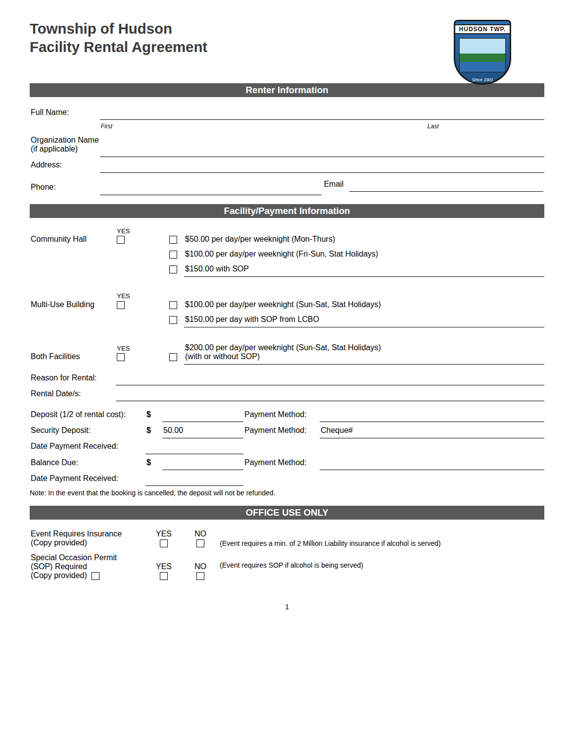Township of Hudson
Facility Rental Agreement
HUDSON TWP.
Since 1901
Renter Information
| Full Name: | | |
| | First | Last |
| Organization Name (if applicable) | |
| Address: | |
| Phone: | | / Email / / |
Facility/Payment Information
| Community Hall | YES | | $50.00 per day/per weeknight (Mon-Thurs) |
| | | | $100.00 per day/per weeknight (Fri-Sun, Stat Holidays) |
| | | | $150.00 with SOP |
| Multi-Use Building | YES | | $100.00 per day/per weeknight (Sun-Sat, Stat Holidays) |
| | | | $150.00 per day with SOP from LCBO |
| Both Facilities | YES | | $200.00 per day/per weeknight (Sun-Sat, Stat Holidays) (with or without SOP) |
| Reason for Rental: | |
| Rental Date/s: | |
| Deposit (1/2 of rental cost): | $ | | Payment Method: | |
| Security Deposit: | $ | 50.00 | Payment Method: | Cheque# |
| Date Payment Received: | | |
| Balance Due: | $ | | Payment Method: | |
| Date Payment Received: | | |
Note: In the event that the booking is cancelled, the deposit will not be refunded.
OFFICE USE ONLY
| Event Requires Insurance (Copy provided) | YES | NO | (Event requires a min. of 2 Million Liability insurance if alcohol is served) |
| Special Occasion Permit (SOP) Required (Copy provided) | YES | NO | (Event requires SOP if alcohol is being served) |
1